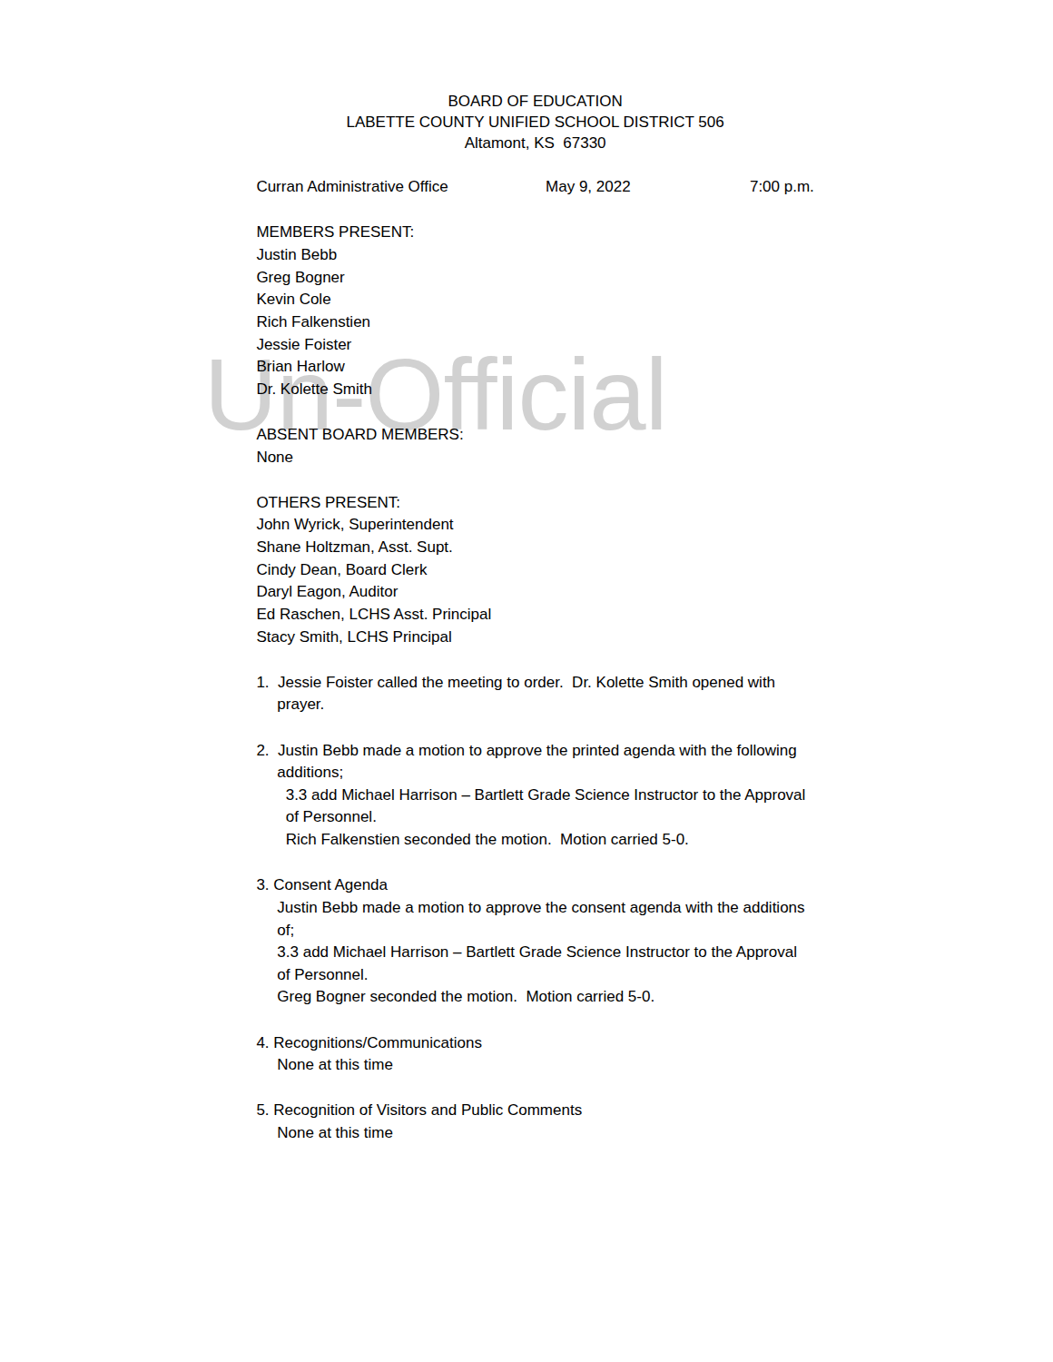Un‑Official
BOARD OF EDUCATION
LABETTE COUNTY UNIFIED SCHOOL DISTRICT 506
Altamont, KS 67330
Curran Administrative Office
May 9, 2022
7:00 p.m.
MEMBERS PRESENT:
Justin Bebb
Greg Bogner
Kevin Cole
Rich Falkenstien
Jessie Foister
Brian Harlow
Dr. Kolette Smith
ABSENT BOARD MEMBERS:
None
OTHERS PRESENT:
John Wyrick, Superintendent
Shane Holtzman, Asst. Supt.
Cindy Dean, Board Clerk
Daryl Eagon, Auditor
Ed Raschen, LCHS Asst. Principal
Stacy Smith, LCHS Principal
1. Jessie Foister called the meeting to order. Dr. Kolette Smith opened with prayer.
2. Justin Bebb made a motion to approve the printed agenda with the following additions;
3.3 add Michael Harrison – Bartlett Grade Science Instructor to the Approval of Personnel.
Rich Falkenstien seconded the motion. Motion carried 5-0.
3. Consent Agenda
Justin Bebb made a motion to approve the consent agenda with the additions of;
3.3 add Michael Harrison – Bartlett Grade Science Instructor to the Approval of Personnel.
Greg Bogner seconded the motion. Motion carried 5-0.
4. Recognitions/Communications
None at this time
5. Recognition of Visitors and Public Comments
None at this time